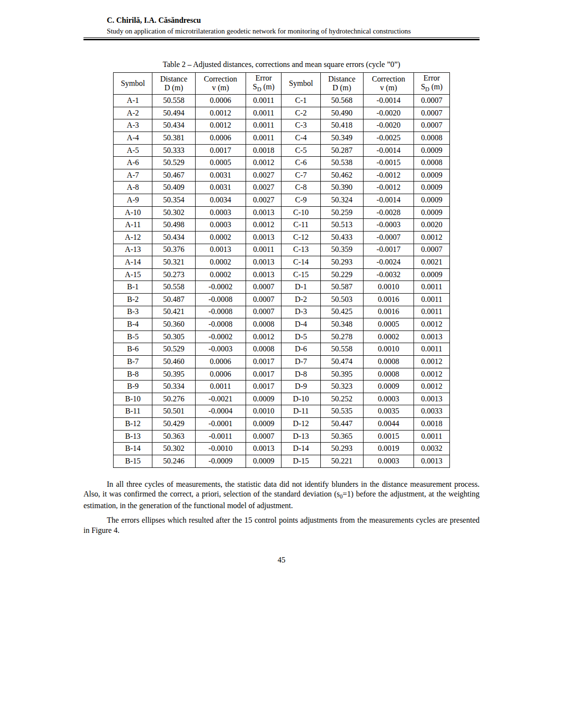C. Chirilă, I.A. Căsăndrescu
Study on application of microtrilateration geodetic network for monitoring of hydrotechnical constructions
Table 2 – Adjusted distances, corrections and mean square errors (cycle ”0”)
| Symbol | Distance D (m) | Correction v (m) | Error S D (m) | Symbol | Distance D (m) | Correction v (m) | Error S D (m) |
| --- | --- | --- | --- | --- | --- | --- | --- |
| A-1 | 50.558 | 0.0006 | 0.0011 | C-1 | 50.568 | -0.0014 | 0.0007 |
| A-2 | 50.494 | 0.0012 | 0.0011 | C-2 | 50.490 | -0.0020 | 0.0007 |
| A-3 | 50.434 | 0.0012 | 0.0011 | C-3 | 50.418 | -0.0020 | 0.0007 |
| A-4 | 50.381 | 0.0006 | 0.0011 | C-4 | 50.349 | -0.0025 | 0.0008 |
| A-5 | 50.333 | 0.0017 | 0.0018 | C-5 | 50.287 | -0.0014 | 0.0009 |
| A-6 | 50.529 | 0.0005 | 0.0012 | C-6 | 50.538 | -0.0015 | 0.0008 |
| A-7 | 50.467 | 0.0031 | 0.0027 | C-7 | 50.462 | -0.0012 | 0.0009 |
| A-8 | 50.409 | 0.0031 | 0.0027 | C-8 | 50.390 | -0.0012 | 0.0009 |
| A-9 | 50.354 | 0.0034 | 0.0027 | C-9 | 50.324 | -0.0014 | 0.0009 |
| A-10 | 50.302 | 0.0003 | 0.0013 | C-10 | 50.259 | -0.0028 | 0.0009 |
| A-11 | 50.498 | 0.0003 | 0.0012 | C-11 | 50.513 | -0.0003 | 0.0020 |
| A-12 | 50.434 | 0.0002 | 0.0013 | C-12 | 50.433 | -0.0007 | 0.0012 |
| A-13 | 50.376 | 0.0013 | 0.0011 | C-13 | 50.359 | -0.0017 | 0.0007 |
| A-14 | 50.321 | 0.0002 | 0.0013 | C-14 | 50.293 | -0.0024 | 0.0021 |
| A-15 | 50.273 | 0.0002 | 0.0013 | C-15 | 50.229 | -0.0032 | 0.0009 |
| B-1 | 50.558 | -0.0002 | 0.0007 | D-1 | 50.587 | 0.0010 | 0.0011 |
| B-2 | 50.487 | -0.0008 | 0.0007 | D-2 | 50.503 | 0.0016 | 0.0011 |
| B-3 | 50.421 | -0.0008 | 0.0007 | D-3 | 50.425 | 0.0016 | 0.0011 |
| B-4 | 50.360 | -0.0008 | 0.0008 | D-4 | 50.348 | 0.0005 | 0.0012 |
| B-5 | 50.305 | -0.0002 | 0.0012 | D-5 | 50.278 | 0.0002 | 0.0013 |
| B-6 | 50.529 | -0.0003 | 0.0008 | D-6 | 50.558 | 0.0010 | 0.0011 |
| B-7 | 50.460 | 0.0006 | 0.0017 | D-7 | 50.474 | 0.0008 | 0.0012 |
| B-8 | 50.395 | 0.0006 | 0.0017 | D-8 | 50.395 | 0.0008 | 0.0012 |
| B-9 | 50.334 | 0.0011 | 0.0017 | D-9 | 50.323 | 0.0009 | 0.0012 |
| B-10 | 50.276 | -0.0021 | 0.0009 | D-10 | 50.252 | 0.0003 | 0.0013 |
| B-11 | 50.501 | -0.0004 | 0.0010 | D-11 | 50.535 | 0.0035 | 0.0033 |
| B-12 | 50.429 | -0.0001 | 0.0009 | D-12 | 50.447 | 0.0044 | 0.0018 |
| B-13 | 50.363 | -0.0011 | 0.0007 | D-13 | 50.365 | 0.0015 | 0.0011 |
| B-14 | 50.302 | -0.0010 | 0.0013 | D-14 | 50.293 | 0.0019 | 0.0032 |
| B-15 | 50.246 | -0.0009 | 0.0009 | D-15 | 50.221 | 0.0003 | 0.0013 |
In all three cycles of measurements, the statistic data did not identify blunders in the distance measurement process. Also, it was confirmed the correct, a priori, selection of the standard deviation (s0=1) before the adjustment, at the weighting estimation, in the generation of the functional model of adjustment.
The errors ellipses which resulted after the 15 control points adjustments from the measurements cycles are presented in Figure 4.
45